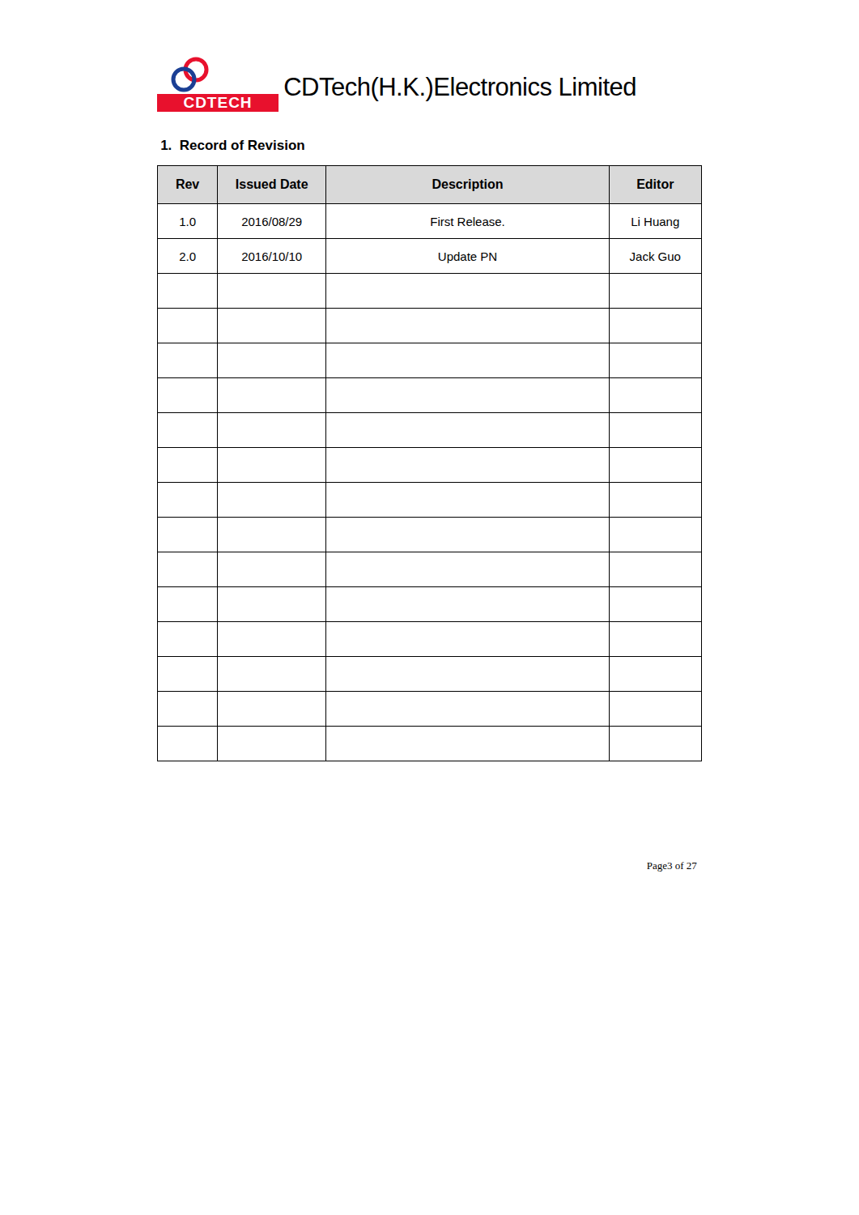CDTECH
CDTech(H.K.)Electronics Limited
1. Record of Revision
| Rev | Issued Date | Description | Editor |
| --- | --- | --- | --- |
| 1.0 | 2016/08/29 | First Release. | Li Huang |
| 2.0 | 2016/10/10 | Update PN | Jack Guo |
Page3 of 27